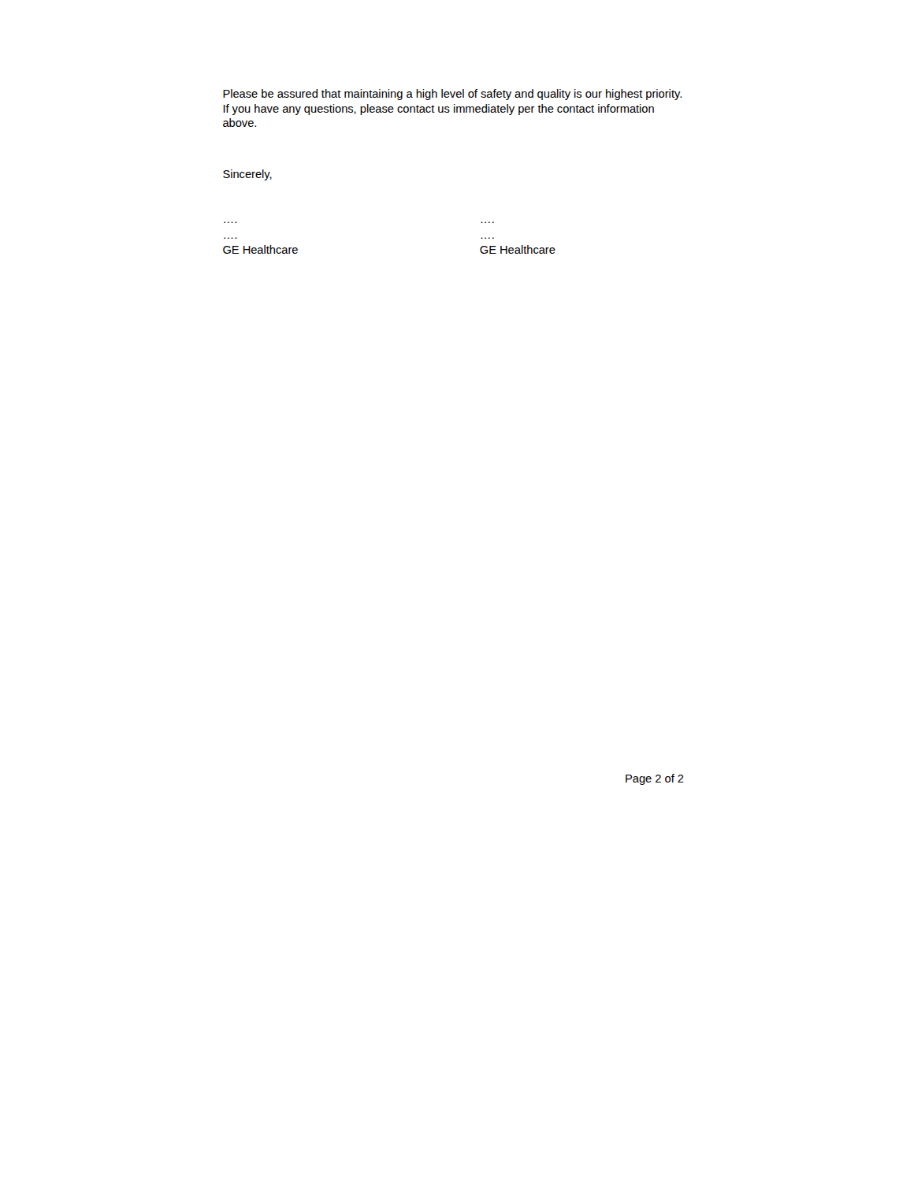Please be assured that maintaining a high level of safety and quality is our highest priority. If you have any questions, please contact us immediately per the contact information above.
Sincerely,
| …. …. GE Healthcare | …. …. GE Healthcare |
Page 2 of 2